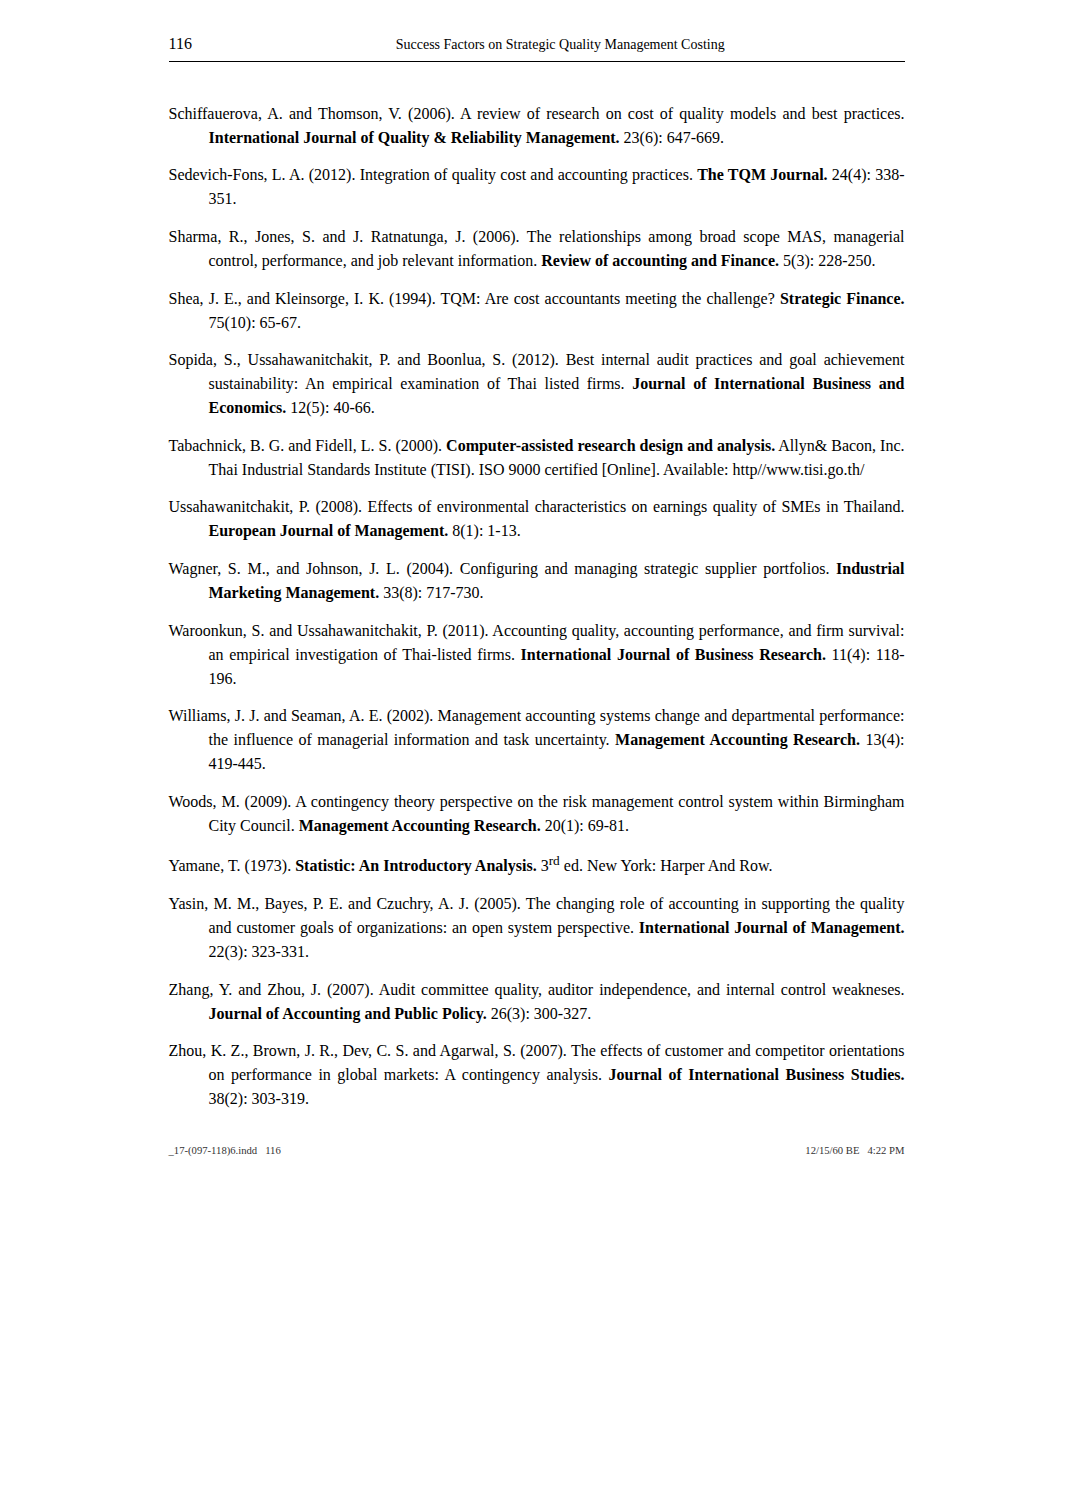116 Success Factors on Strategic Quality Management Costing
Schiffauerova, A. and Thomson, V. (2006). A review of research on cost of quality models and best practices. International Journal of Quality & Reliability Management. 23(6): 647-669.
Sedevich-Fons, L. A. (2012). Integration of quality cost and accounting practices. The TQM Journal. 24(4): 338-351.
Sharma, R., Jones, S. and J. Ratnatunga, J. (2006). The relationships among broad scope MAS, managerial control, performance, and job relevant information. Review of accounting and Finance. 5(3): 228-250.
Shea, J. E., and Kleinsorge, I. K. (1994). TQM: Are cost accountants meeting the challenge? Strategic Finance. 75(10): 65-67.
Sopida, S., Ussahawanitchakit, P. and Boonlua, S. (2012). Best internal audit practices and goal achievement sustainability: An empirical examination of Thai listed firms. Journal of International Business and Economics. 12(5): 40-66.
Tabachnick, B. G. and Fidell, L. S. (2000). Computer-assisted research design and analysis. Allyn& Bacon, Inc. Thai Industrial Standards Institute (TISI). ISO 9000 certified [Online]. Available: http//www.tisi.go.th/
Ussahawanitchakit, P. (2008). Effects of environmental characteristics on earnings quality of SMEs in Thailand. European Journal of Management. 8(1): 1-13.
Wagner, S. M., and Johnson, J. L. (2004). Configuring and managing strategic supplier portfolios. Industrial Marketing Management. 33(8): 717-730.
Waroonkun, S. and Ussahawanitchakit, P. (2011). Accounting quality, accounting performance, and firm survival: an empirical investigation of Thai-listed firms. International Journal of Business Research. 11(4): 118-196.
Williams, J. J. and Seaman, A. E. (2002). Management accounting systems change and departmental performance: the influence of managerial information and task uncertainty. Management Accounting Research. 13(4): 419-445.
Woods, M. (2009). A contingency theory perspective on the risk management control system within Birmingham City Council. Management Accounting Research. 20(1): 69-81.
Yamane, T. (1973). Statistic: An Introductory Analysis. 3rd ed. New York: Harper And Row.
Yasin, M. M., Bayes, P. E. and Czuchry, A. J. (2005). The changing role of accounting in supporting the quality and customer goals of organizations: an open system perspective. International Journal of Management. 22(3): 323-331.
Zhang, Y. and Zhou, J. (2007). Audit committee quality, auditor independence, and internal control weakneses. Journal of Accounting and Public Policy. 26(3): 300-327.
Zhou, K. Z., Brown, J. R., Dev, C. S. and Agarwal, S. (2007). The effects of customer and competitor orientations on performance in global markets: A contingency analysis. Journal of International Business Studies. 38(2): 303-319.
_17-(097-118)6.indd 116 12/15/60 BE 4:22 PM